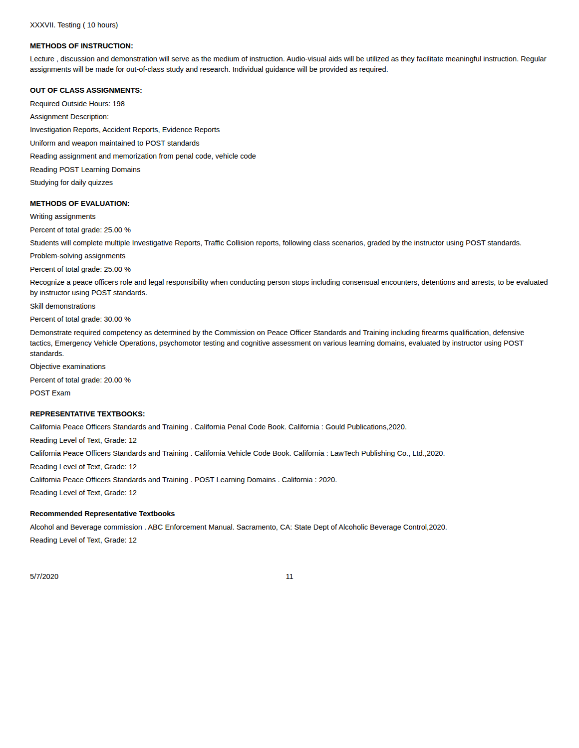XXXVII. Testing ( 10 hours)
METHODS OF INSTRUCTION:
Lecture , discussion and demonstration will serve as the medium of instruction. Audio-visual aids will be utilized as they facilitate meaningful instruction. Regular assignments will be made for out-of-class study and research. Individual guidance will be provided as required.
OUT OF CLASS ASSIGNMENTS:
Required Outside Hours: 198
Assignment Description:
Investigation Reports, Accident Reports, Evidence Reports
Uniform and weapon maintained to POST standards
Reading assignment and memorization from penal code, vehicle code
Reading POST Learning Domains
Studying for daily quizzes
METHODS OF EVALUATION:
Writing assignments
Percent of total grade: 25.00 %
Students will complete multiple Investigative Reports, Traffic Collision reports, following class scenarios, graded by the instructor using POST standards.
Problem-solving assignments
Percent of total grade: 25.00 %
Recognize a peace officers role and legal responsibility when conducting person stops including consensual encounters, detentions and arrests, to be evaluated by instructor using POST standards.
Skill demonstrations
Percent of total grade: 30.00 %
Demonstrate required competency as determined by the Commission on Peace Officer Standards and Training including firearms qualification, defensive tactics, Emergency Vehicle Operations, psychomotor testing and cognitive assessment on various learning domains, evaluated by instructor using POST standards.
Objective examinations
Percent of total grade: 20.00 %
POST Exam
REPRESENTATIVE TEXTBOOKS:
California Peace Officers Standards and Training . California Penal Code Book. California : Gould Publications,2020.
Reading Level of Text, Grade: 12
California Peace Officers Standards and Training . California Vehicle Code Book. California : LawTech Publishing Co., Ltd.,2020.
Reading Level of Text, Grade: 12
California Peace Officers Standards and Training . POST Learning Domains . California : 2020.
Reading Level of Text, Grade: 12
Recommended Representative Textbooks
Alcohol and Beverage commission . ABC Enforcement Manual. Sacramento, CA: State Dept of Alcoholic Beverage Control,2020.
Reading Level of Text, Grade: 12
5/7/2020
11